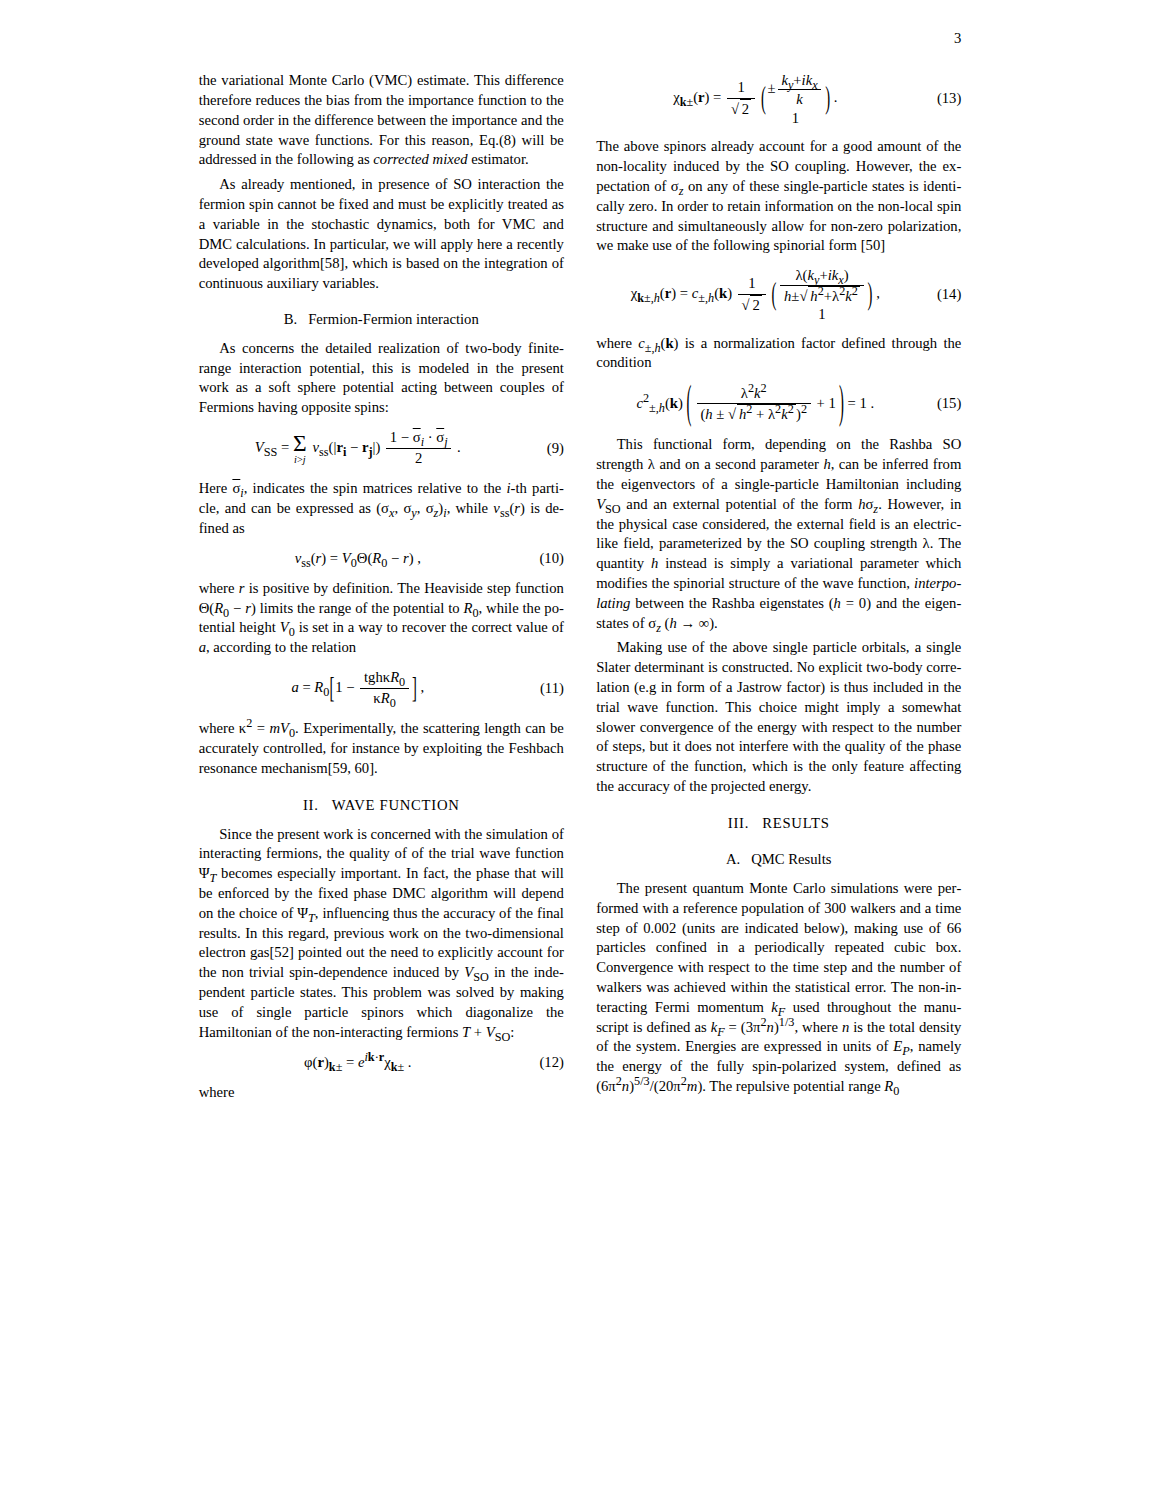3
the variational Monte Carlo (VMC) estimate. This difference therefore reduces the bias from the importance function to the second order in the difference between the importance and the ground state wave functions. For this reason, Eq.(8) will be addressed in the following as corrected mixed estimator.
As already mentioned, in presence of SO interaction the fermion spin cannot be fixed and must be explicitly treated as a variable in the stochastic dynamics, both for VMC and DMC calculations. In particular, we will apply here a recently developed algorithm[58], which is based on the integration of continuous auxiliary variables.
B. Fermion-Fermion interaction
As concerns the detailed realization of two-body finite-range interaction potential, this is modeled in the present work as a soft sphere potential acting between couples of Fermions having opposite spins:
VSS = Σi>j vss(|ri − rj|) 1 − σi · σj 2 .
(9)
Here σi, indicates the spin matrices relative to the i-th particle, and can be expressed as (σx, σy, σz)i, while vss(r) is defined as
vss(r) = V0Θ(R0 − r) ,
(10)
where r is positive by definition. The Heaviside step function Θ(R0 − r) limits the range of the potential to R0, while the potential height V0 is set in a way to recover the correct value of a, according to the relation
a = R01 − tghκR0 κR0 ,
(11)
where κ2 = mV0. Experimentally, the scattering length can be accurately controlled, for instance by exploiting the Feshbach resonance mechanism[59, 60].
II. Wave function
Since the present work is concerned with the simulation of interacting fermions, the quality of of the trial wave function ΨT becomes especially important. In fact, the phase that will be enforced by the fixed phase DMC algorithm will depend on the choice of ΨT, influencing thus the accuracy of the final results. In this regard, previous work on the two-dimensional electron gas[52] pointed out the need to explicitly account for the non trivial spin-dependence induced by VSO in the independent particle states. This problem was solved by making use of single particle spinors which diagonalize the Hamiltonian of the non-interacting fermions T + VSO:
φ(r)k± = eik·rχk± .
(12)
where
χk±(r) = 1√2 ±ky+ikx k 1 .
(13)
The above spinors already account for a good amount of the non-locality induced by the SO coupling. However, the expectation of σz on any of these single-particle states is identically zero. In order to retain information on the non-local spin structure and simultaneously allow for non-zero polarization, we make use of the following spinorial form [50]
χk±,h(r) = c±,h(k) 1√2 λ(ky+ikx) h±√h2+λ2k21 ,
(14)
where c±,h(k) is a normalization factor defined through the condition
c2±,h(k) λ2k2(h ± √h2 + λ2k2)2 + 1 = 1 .
(15)
This functional form, depending on the Rashba SO strength λ and on a second parameter h, can be inferred from the eigenvectors of a single-particle Hamiltonian including VSO and an external potential of the form hσz. However, in the physical case considered, the external field is an electric-like field, parameterized by the SO coupling strength λ. The quantity h instead is simply a variational parameter which modifies the spinorial structure of the wave function, interpolating between the Rashba eigenstates (h = 0) and the eigenstates of σz (h → ∞).
Making use of the above single particle orbitals, a single Slater determinant is constructed. No explicit two-body correlation (e.g in form of a Jastrow factor) is thus included in the trial wave function. This choice might imply a somewhat slower convergence of the energy with respect to the number of steps, but it does not interfere with the quality of the phase structure of the function, which is the only feature affecting the accuracy of the projected energy.
III. Results
A. QMC Results
The present quantum Monte Carlo simulations were performed with a reference population of 300 walkers and a time step of 0.002 (units are indicated below), making use of 66 particles confined in a periodically repeated cubic box. Convergence with respect to the time step and the number of walkers was achieved within the statistical error. The non-interacting Fermi momentum kF used throughout the manuscript is defined as kF = (3π2n)1/3, where n is the total density of the system. Energies are expressed in units of EP, namely the energy of the fully spin-polarized system, defined as (6π2n)5/3/(20π2m). The repulsive potential range R0